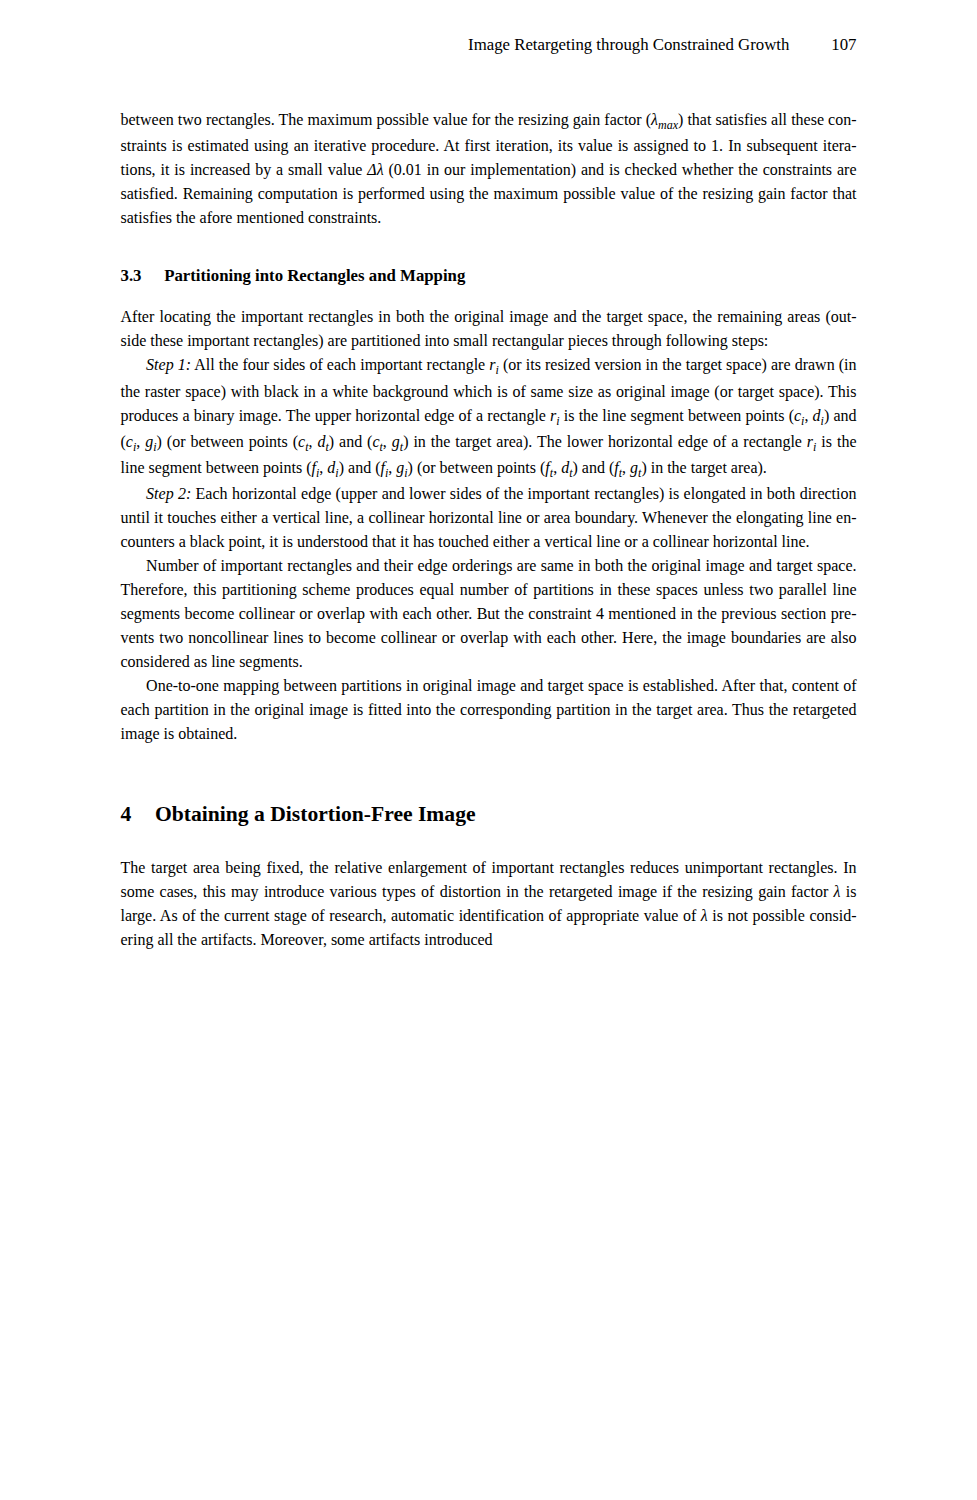Image Retargeting through Constrained Growth 107
between two rectangles. The maximum possible value for the resizing gain factor (λmax) that satisfies all these constraints is estimated using an iterative procedure. At first iteration, its value is assigned to 1. In subsequent iterations, it is increased by a small value Δλ (0.01 in our implementation) and is checked whether the constraints are satisfied. Remaining computation is performed using the maximum possible value of the resizing gain factor that satisfies the afore mentioned constraints.
3.3 Partitioning into Rectangles and Mapping
After locating the important rectangles in both the original image and the target space, the remaining areas (outside these important rectangles) are partitioned into small rectangular pieces through following steps:
Step 1: All the four sides of each important rectangle ri (or its resized version in the target space) are drawn (in the raster space) with black in a white background which is of same size as original image (or target space). This produces a binary image. The upper horizontal edge of a rectangle ri is the line segment between points (ci, di) and (ci, gi) (or between points (ct, dt) and (ct, gt) in the target area). The lower horizontal edge of a rectangle ri is the line segment between points (fi, di) and (fi, gi) (or between points (ft, dt) and (ft, gt) in the target area).
Step 2: Each horizontal edge (upper and lower sides of the important rectangles) is elongated in both direction until it touches either a vertical line, a collinear horizontal line or area boundary. Whenever the elongating line encounters a black point, it is understood that it has touched either a vertical line or a collinear horizontal line.
Number of important rectangles and their edge orderings are same in both the original image and target space. Therefore, this partitioning scheme produces equal number of partitions in these spaces unless two parallel line segments become collinear or overlap with each other. But the constraint 4 mentioned in the previous section prevents two noncollinear lines to become collinear or overlap with each other. Here, the image boundaries are also considered as line segments.
One-to-one mapping between partitions in original image and target space is established. After that, content of each partition in the original image is fitted into the corresponding partition in the target area. Thus the retargeted image is obtained.
4 Obtaining a Distortion-Free Image
The target area being fixed, the relative enlargement of important rectangles reduces unimportant rectangles. In some cases, this may introduce various types of distortion in the retargeted image if the resizing gain factor λ is large. As of the current stage of research, automatic identification of appropriate value of λ is not possible considering all the artifacts. Moreover, some artifacts introduced